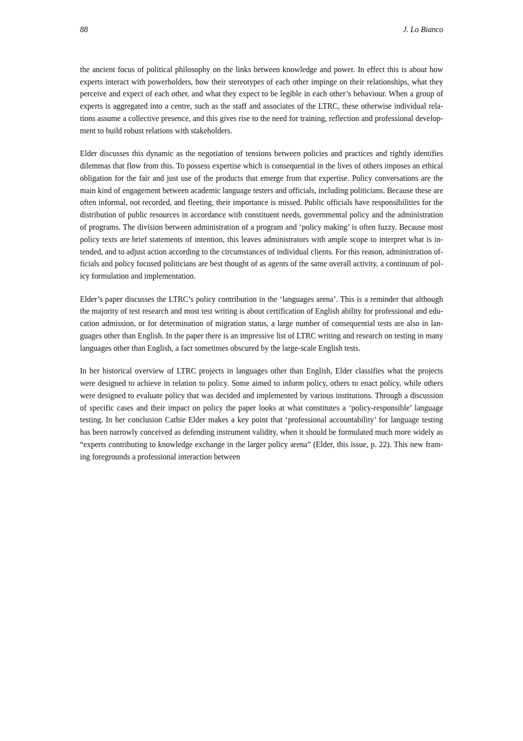88 J. Lo Bianco
the ancient focus of political philosophy on the links between knowledge and power. In effect this is about how experts interact with powerholders, how their stereotypes of each other impinge on their relationships, what they perceive and expect of each other, and what they expect to be legible in each other’s behaviour. When a group of experts is aggregated into a centre, such as the staff and associates of the LTRC, these otherwise individual relations assume a collective presence, and this gives rise to the need for training, reflection and professional development to build robust relations with stakeholders.
Elder discusses this dynamic as the negotiation of tensions between policies and practices and rightly identifies dilemmas that flow from this. To possess expertise which is consequential in the lives of others imposes an ethical obligation for the fair and just use of the products that emerge from that expertise. Policy conversations are the main kind of engagement between academic language testers and officials, including politicians. Because these are often informal, not recorded, and fleeting, their importance is missed. Public officials have responsibilities for the distribution of public resources in accordance with constituent needs, governmental policy and the administration of programs. The division between administration of a program and ‘policy making’ is often fuzzy. Because most policy texts are brief statements of intention, this leaves administrators with ample scope to interpret what is intended, and to adjust action according to the circumstances of individual clients. For this reason, administration officials and policy focused politicians are best thought of as agents of the same overall activity, a continuum of policy formulation and implementation.
Elder’s paper discusses the LTRC’s policy contribution in the ‘languages arena’. This is a reminder that although the majority of test research and most test writing is about certification of English ability for professional and education admission, or for determination of migration status, a large number of consequential tests are also in languages other than English. In the paper there is an impressive list of LTRC writing and research on testing in many languages other than English, a fact sometimes obscured by the large-scale English tests.
In her historical overview of LTRC projects in languages other than English, Elder classifies what the projects were designed to achieve in relation to policy. Some aimed to inform policy, others to enact policy, while others were designed to evaluate policy that was decided and implemented by various institutions. Through a discussion of specific cases and their impact on policy the paper looks at what constitutes a ‘policy-responsible’ language testing. In her conclusion Cathie Elder makes a key point that ‘professional accountability’ for language testing has been narrowly conceived as defending instrument validity, when it should be formulated much more widely as “experts contributing to knowledge exchange in the larger policy arena” (Elder, this issue, p. 22). This new framing foregrounds a professional interaction between